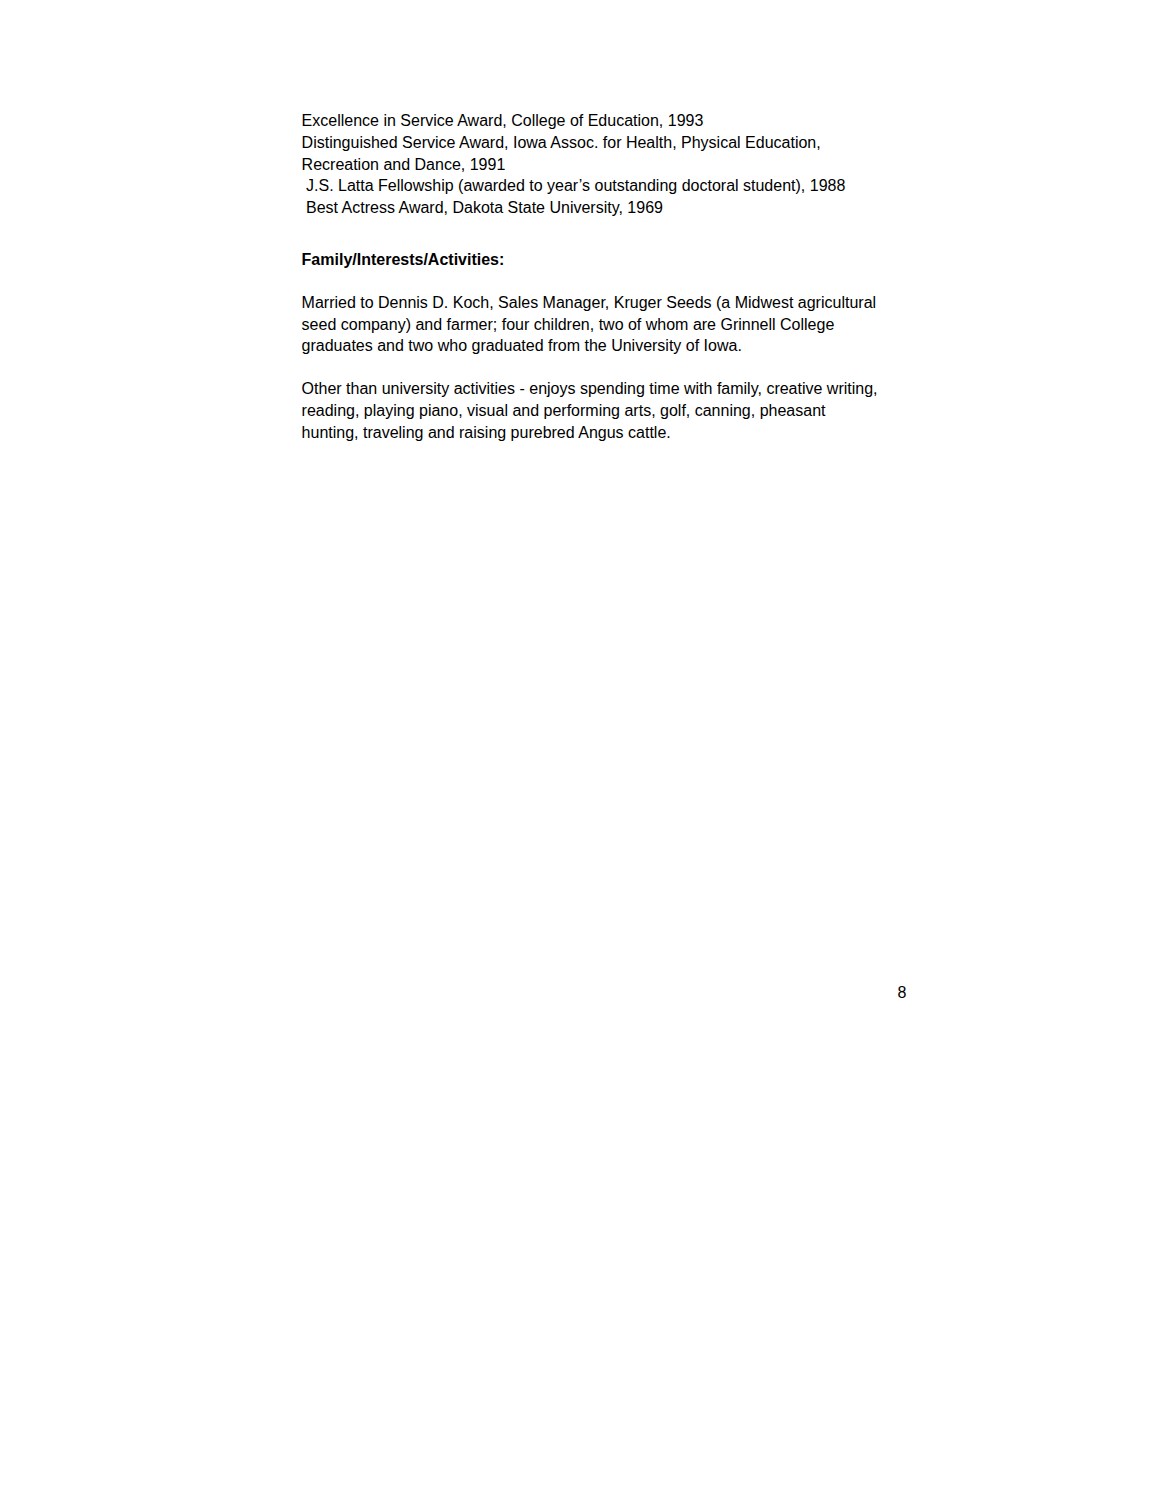Excellence in Service Award, College of Education, 1993
Distinguished Service Award, Iowa Assoc. for Health, Physical Education, Recreation and Dance, 1991
J.S. Latta Fellowship (awarded to year’s outstanding doctoral student), 1988
Best Actress Award, Dakota State University, 1969
Family/Interests/Activities:
Married to Dennis D. Koch, Sales Manager, Kruger Seeds (a Midwest agricultural seed company) and farmer; four children, two of whom are Grinnell College graduates and two who graduated from the University of Iowa.
Other than university activities - enjoys spending time with family, creative writing, reading, playing piano, visual and performing arts, golf, canning, pheasant hunting, traveling and raising purebred Angus cattle.
8